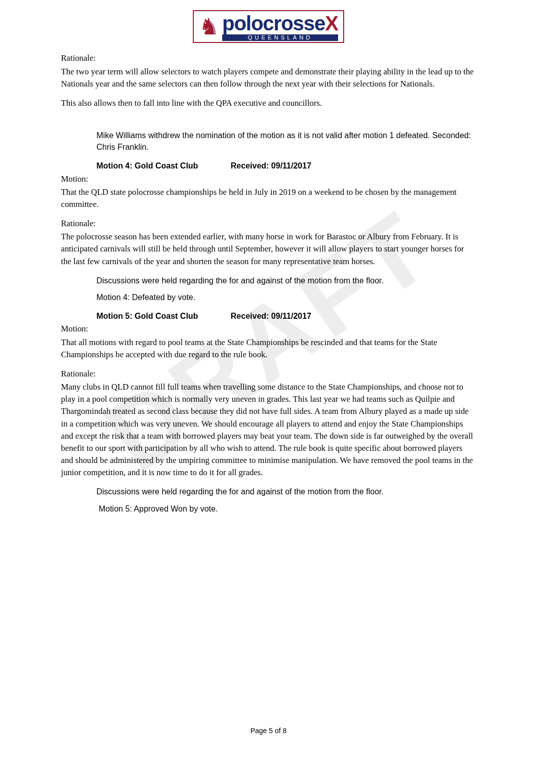DRAFT
♞
polocrosseX
QUEENSLAND
Rationale:
The two year term will allow selectors to watch players compete and demonstrate their playing ability in the lead up to the Nationals year and the same selectors can then follow through the next year with their selections for Nationals.
This also allows then to fall into line with the QPA executive and councillors.
Mike Williams withdrew the nomination of the motion as it is not valid after motion 1 defeated. Seconded: Chris Franklin.
Motion 4: Gold Coast Club Received: 09/11/2017
Motion:
That the QLD state polocrosse championships be held in July in 2019 on a weekend to be chosen by the management committee.
Rationale:
The polocrosse season has been extended earlier, with many horse in work for Barastoc or Albury from February. It is anticipated carnivals will still be held through until September, however it will allow players to start younger horses for the last few carnivals of the year and shorten the season for many representative team horses.
Discussions were held regarding the for and against of the motion from the floor.
Motion 4: Defeated by vote.
Motion 5: Gold Coast Club Received: 09/11/2017
Motion:
That all motions with regard to pool teams at the State Championships be rescinded and that teams for the State Championships be accepted with due regard to the rule book.
Rationale:
Many clubs in QLD cannot fill full teams when travelling some distance to the State Championships, and choose not to play in a pool competition which is normally very uneven in grades. This last year we had teams such as Quilpie and Thargomindah treated as second class because they did not have full sides. A team from Albury played as a made up side in a competition which was very uneven. We should encourage all players to attend and enjoy the State Championships and except the risk that a team with borrowed players may beat your team. The down side is far outweighed by the overall benefit to our sport with participation by all who wish to attend. The rule book is quite specific about borrowed players and should be administered by the umpiring committee to minimise manipulation. We have removed the pool teams in the junior competition, and it is now time to do it for all grades.
Discussions were held regarding the for and against of the motion from the floor.
Motion 5: Approved Won by vote.
Page 5 of 8